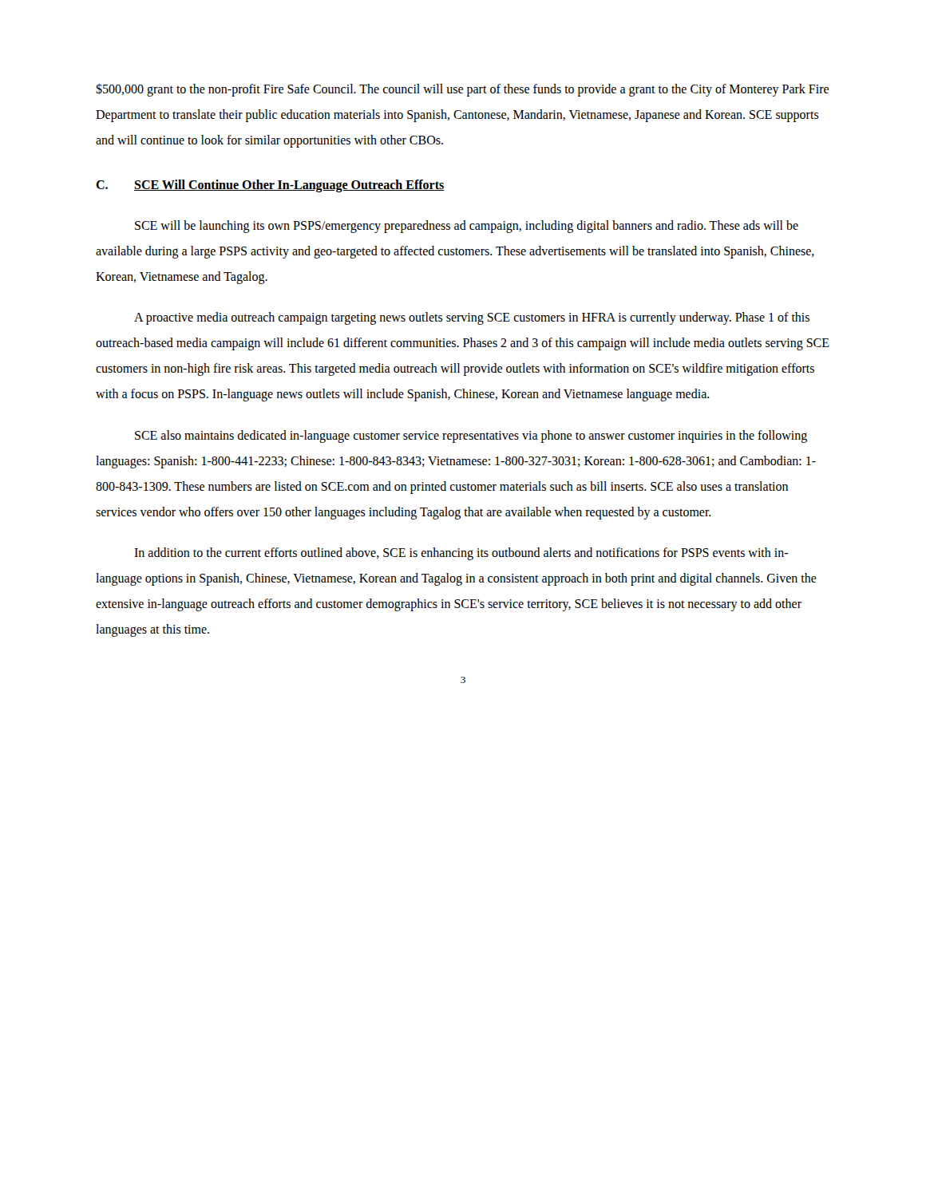$500,000 grant to the non-profit Fire Safe Council. The council will use part of these funds to provide a grant to the City of Monterey Park Fire Department to translate their public education materials into Spanish, Cantonese, Mandarin, Vietnamese, Japanese and Korean. SCE supports and will continue to look for similar opportunities with other CBOs.
C. SCE Will Continue Other In-Language Outreach Efforts
SCE will be launching its own PSPS/emergency preparedness ad campaign, including digital banners and radio. These ads will be available during a large PSPS activity and geo-targeted to affected customers. These advertisements will be translated into Spanish, Chinese, Korean, Vietnamese and Tagalog.
A proactive media outreach campaign targeting news outlets serving SCE customers in HFRA is currently underway. Phase 1 of this outreach-based media campaign will include 61 different communities. Phases 2 and 3 of this campaign will include media outlets serving SCE customers in non-high fire risk areas. This targeted media outreach will provide outlets with information on SCE's wildfire mitigation efforts with a focus on PSPS. In-language news outlets will include Spanish, Chinese, Korean and Vietnamese language media.
SCE also maintains dedicated in-language customer service representatives via phone to answer customer inquiries in the following languages: Spanish: 1-800-441-2233; Chinese: 1-800-843-8343; Vietnamese: 1-800-327-3031; Korean: 1-800-628-3061; and Cambodian: 1-800-843-1309. These numbers are listed on SCE.com and on printed customer materials such as bill inserts. SCE also uses a translation services vendor who offers over 150 other languages including Tagalog that are available when requested by a customer.
In addition to the current efforts outlined above, SCE is enhancing its outbound alerts and notifications for PSPS events with in-language options in Spanish, Chinese, Vietnamese, Korean and Tagalog in a consistent approach in both print and digital channels. Given the extensive in-language outreach efforts and customer demographics in SCE's service territory, SCE believes it is not necessary to add other languages at this time.
3